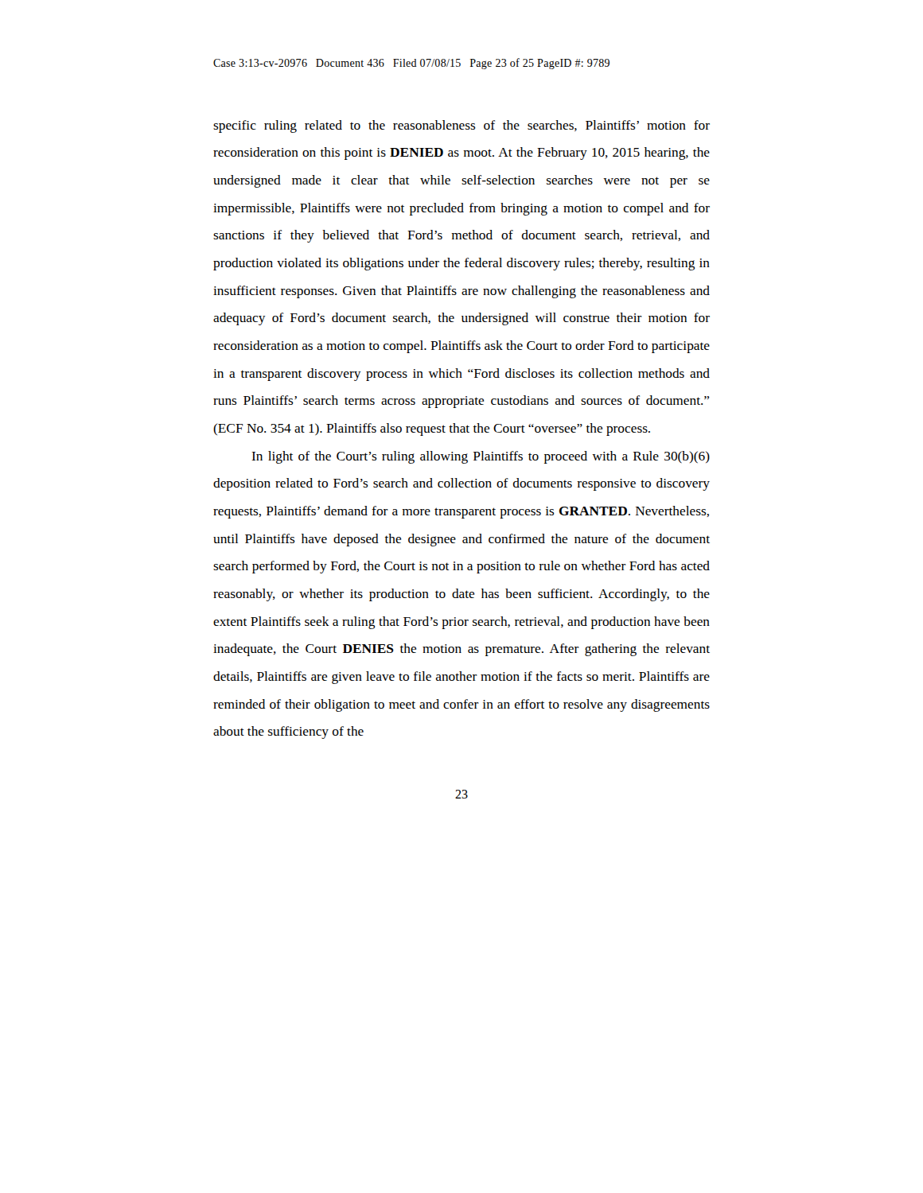Case 3:13-cv-20976 Document 436 Filed 07/08/15 Page 23 of 25 PageID #: 9789
specific ruling related to the reasonableness of the searches, Plaintiffs’ motion for reconsideration on this point is DENIED as moot. At the February 10, 2015 hearing, the undersigned made it clear that while self-selection searches were not per se impermissible, Plaintiffs were not precluded from bringing a motion to compel and for sanctions if they believed that Ford’s method of document search, retrieval, and production violated its obligations under the federal discovery rules; thereby, resulting in insufficient responses. Given that Plaintiffs are now challenging the reasonableness and adequacy of Ford’s document search, the undersigned will construe their motion for reconsideration as a motion to compel. Plaintiffs ask the Court to order Ford to participate in a transparent discovery process in which “Ford discloses its collection methods and runs Plaintiffs’ search terms across appropriate custodians and sources of document.” (ECF No. 354 at 1). Plaintiffs also request that the Court “oversee” the process.
In light of the Court’s ruling allowing Plaintiffs to proceed with a Rule 30(b)(6) deposition related to Ford’s search and collection of documents responsive to discovery requests, Plaintiffs’ demand for a more transparent process is GRANTED. Nevertheless, until Plaintiffs have deposed the designee and confirmed the nature of the document search performed by Ford, the Court is not in a position to rule on whether Ford has acted reasonably, or whether its production to date has been sufficient. Accordingly, to the extent Plaintiffs seek a ruling that Ford’s prior search, retrieval, and production have been inadequate, the Court DENIES the motion as premature. After gathering the relevant details, Plaintiffs are given leave to file another motion if the facts so merit. Plaintiffs are reminded of their obligation to meet and confer in an effort to resolve any disagreements about the sufficiency of the
23